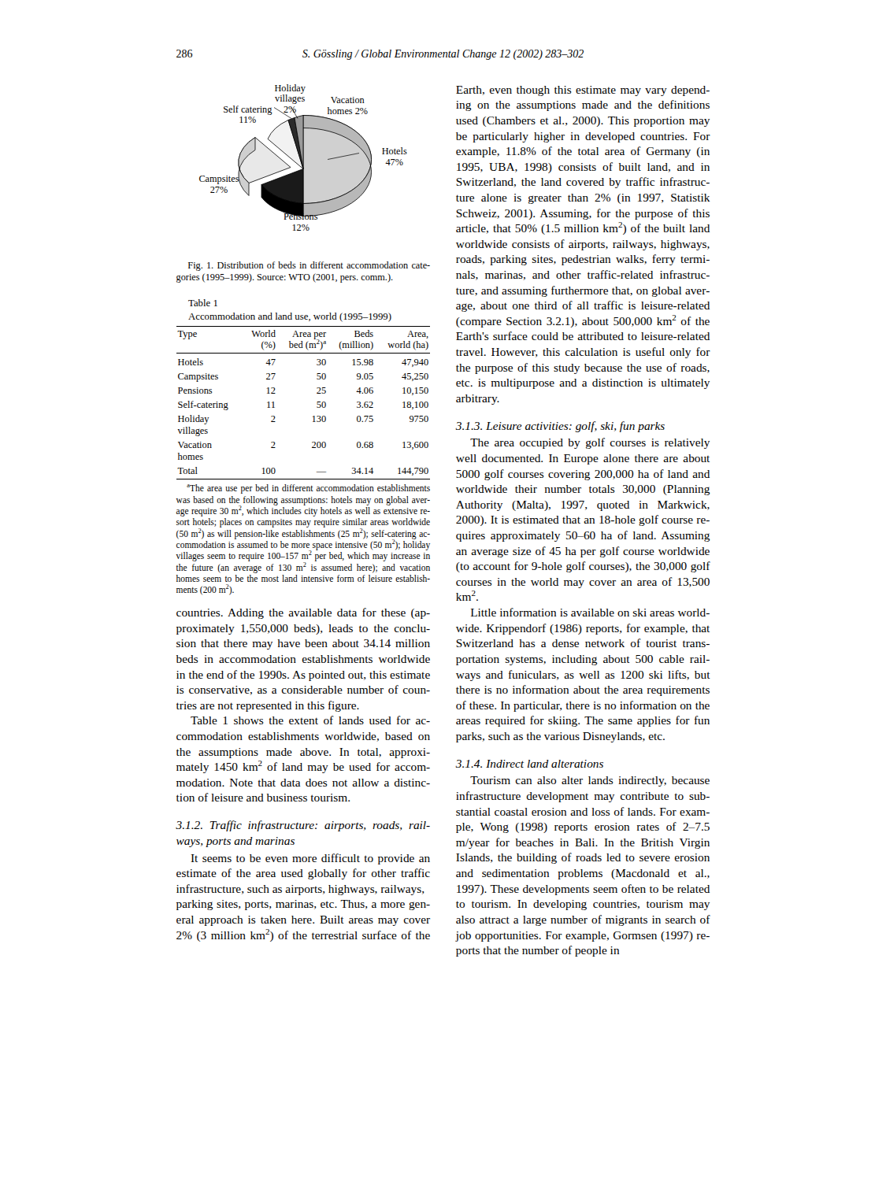286
S. Gössling / Global Environmental Change 12 (2002) 283–302
Self catering
11%
Holiday
villages
2%
Vacation
homes 2%
Hotels
47%
Campsites
27%
Pensions
12%
Fig. 1. Distribution of beds in different accommodation categories (1995–1999). Source: WTO (2001, pers. comm.).
Table 1
Accommodation and land use, world (1995–1999)
| Type | World (%) | Area per bed (m 2 ) a | Beds (million) | Area, world (ha) |
| --- | --- | --- | --- | --- |
| Hotels | 47 | 30 | 15.98 | 47,940 |
| Campsites | 27 | 50 | 9.05 | 45,250 |
| Pensions | 12 | 25 | 4.06 | 10,150 |
| Self-catering | 11 | 50 | 3.62 | 18,100 |
| Holiday villages | 2 | 130 | 0.75 | 9750 |
| Vacation homes | 2 | 200 | 0.68 | 13,600 |
| Total | 100 | — | 34.14 | 144,790 |
aThe area use per bed in different accommodation establishments was based on the following assumptions: hotels may on global average require 30 m2, which includes city hotels as well as extensive resort hotels; places on campsites may require similar areas worldwide (50 m2) as will pension-like establishments (25 m2); self-catering accommodation is assumed to be more space intensive (50 m2); holiday villages seem to require 100–157 m2 per bed, which may increase in the future (an average of 130 m2 is assumed here); and vacation homes seem to be the most land intensive form of leisure establishments (200 m2).
countries. Adding the available data for these (approximately 1,550,000 beds), leads to the conclusion that there may have been about 34.14 million beds in accommodation establishments worldwide in the end of the 1990s. As pointed out, this estimate is conservative, as a considerable number of countries are not represented in this figure.
Table 1 shows the extent of lands used for accommodation establishments worldwide, based on the assumptions made above. In total, approximately 1450 km2 of land may be used for accommodation. Note that data does not allow a distinction of leisure and business tourism.
3.1.2. Traffic infrastructure: airports, roads, railways, ports and marinas
It seems to be even more difficult to provide an estimate of the area used globally for other traffic infrastructure, such as airports, highways, railways,
parking sites, ports, marinas, etc. Thus, a more general approach is taken here. Built areas may cover 2% (3 million km2) of the terrestrial surface of the Earth, even though this estimate may vary depending on the assumptions made and the definitions used (Chambers et al., 2000). This proportion may be particularly higher in developed countries. For example, 11.8% of the total area of Germany (in 1995, UBA, 1998) consists of built land, and in Switzerland, the land covered by traffic infrastructure alone is greater than 2% (in 1997, Statistik Schweiz, 2001). Assuming, for the purpose of this article, that 50% (1.5 million km2) of the built land worldwide consists of airports, railways, highways, roads, parking sites, pedestrian walks, ferry terminals, marinas, and other traffic-related infrastructure, and assuming furthermore that, on global average, about one third of all traffic is leisure-related (compare Section 3.2.1), about 500,000 km2 of the Earth's surface could be attributed to leisure-related travel. However, this calculation is useful only for the purpose of this study because the use of roads, etc. is multipurpose and a distinction is ultimately arbitrary.
3.1.3. Leisure activities: golf, ski, fun parks
The area occupied by golf courses is relatively well documented. In Europe alone there are about 5000 golf courses covering 200,000 ha of land and worldwide their number totals 30,000 (Planning Authority (Malta), 1997, quoted in Markwick, 2000). It is estimated that an 18-hole golf course requires approximately 50–60 ha of land. Assuming an average size of 45 ha per golf course worldwide (to account for 9-hole golf courses), the 30,000 golf courses in the world may cover an area of 13,500 km2.
Little information is available on ski areas worldwide. Krippendorf (1986) reports, for example, that Switzerland has a dense network of tourist transportation systems, including about 500 cable railways and funiculars, as well as 1200 ski lifts, but there is no information about the area requirements of these. In particular, there is no information on the areas required for skiing. The same applies for fun parks, such as the various Disneylands, etc.
3.1.4. Indirect land alterations
Tourism can also alter lands indirectly, because infrastructure development may contribute to substantial coastal erosion and loss of lands. For example, Wong (1998) reports erosion rates of 2–7.5 m/year for beaches in Bali. In the British Virgin Islands, the building of roads led to severe erosion and sedimentation problems (Macdonald et al., 1997). These developments seem often to be related to tourism. In developing countries, tourism may also attract a large number of migrants in search of job opportunities. For example, Gormsen (1997) reports that the number of people in